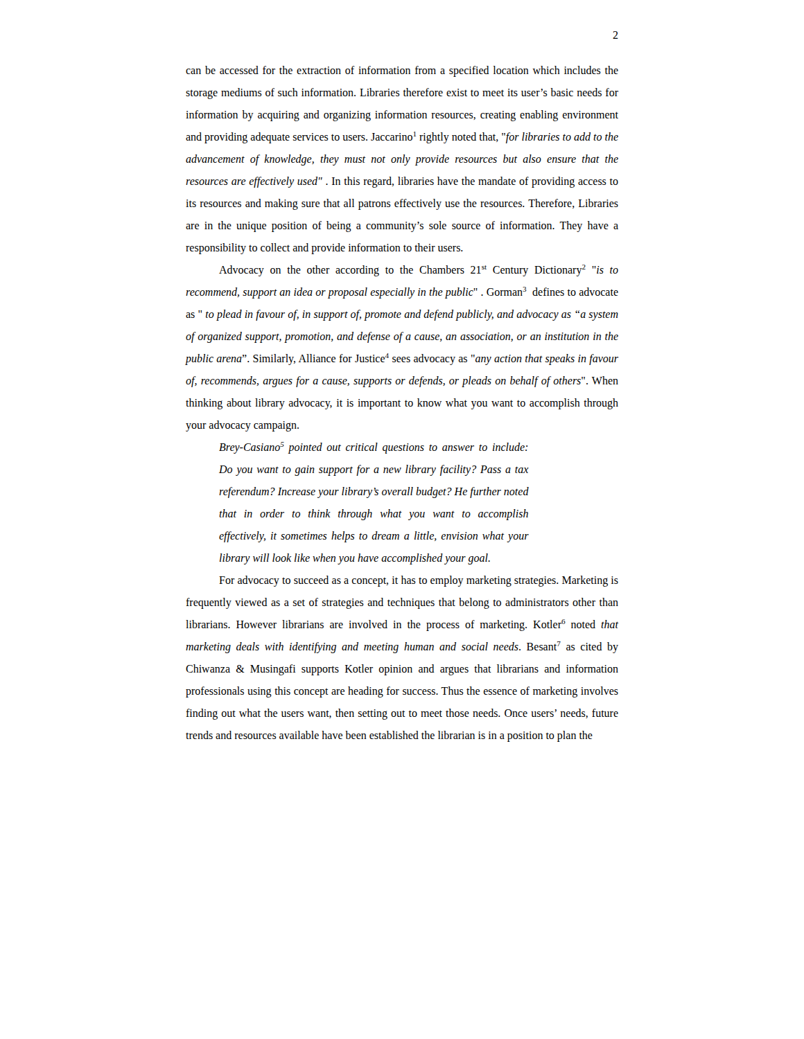2
can be accessed for the extraction of information from a specified location which includes the storage mediums of such information. Libraries therefore exist to meet its user’s basic needs for information by acquiring and organizing information resources, creating enabling environment and providing adequate services to users. Jaccarino1 rightly noted that, "for libraries to add to the advancement of knowledge, they must not only provide resources but also ensure that the resources are effectively used" . In this regard, libraries have the mandate of providing access to its resources and making sure that all patrons effectively use the resources. Therefore, Libraries are in the unique position of being a community’s sole source of information. They have a responsibility to collect and provide information to their users.
Advocacy on the other according to the Chambers 21st Century Dictionary2 "is to recommend, support an idea or proposal especially in the public" . Gorman3 defines to advocate as " to plead in favour of, in support of, promote and defend publicly, and advocacy as “a system of organized support, promotion, and defense of a cause, an association, or an institution in the public arena”. Similarly, Alliance for Justice4 sees advocacy as "any action that speaks in favour of, recommends, argues for a cause, supports or defends, or pleads on behalf of others". When thinking about library advocacy, it is important to know what you want to accomplish through your advocacy campaign.
Brey-Casiano5 pointed out critical questions to answer to include: Do you want to gain support for a new library facility? Pass a tax referendum? Increase your library’s overall budget? He further noted that in order to think through what you want to accomplish effectively, it sometimes helps to dream a little, envision what your library will look like when you have accomplished your goal.
For advocacy to succeed as a concept, it has to employ marketing strategies. Marketing is frequently viewed as a set of strategies and techniques that belong to administrators other than librarians. However librarians are involved in the process of marketing. Kotler6 noted that marketing deals with identifying and meeting human and social needs. Besant7 as cited by Chiwanza & Musingafi supports Kotler opinion and argues that librarians and information professionals using this concept are heading for success. Thus the essence of marketing involves finding out what the users want, then setting out to meet those needs. Once users’ needs, future trends and resources available have been established the librarian is in a position to plan the